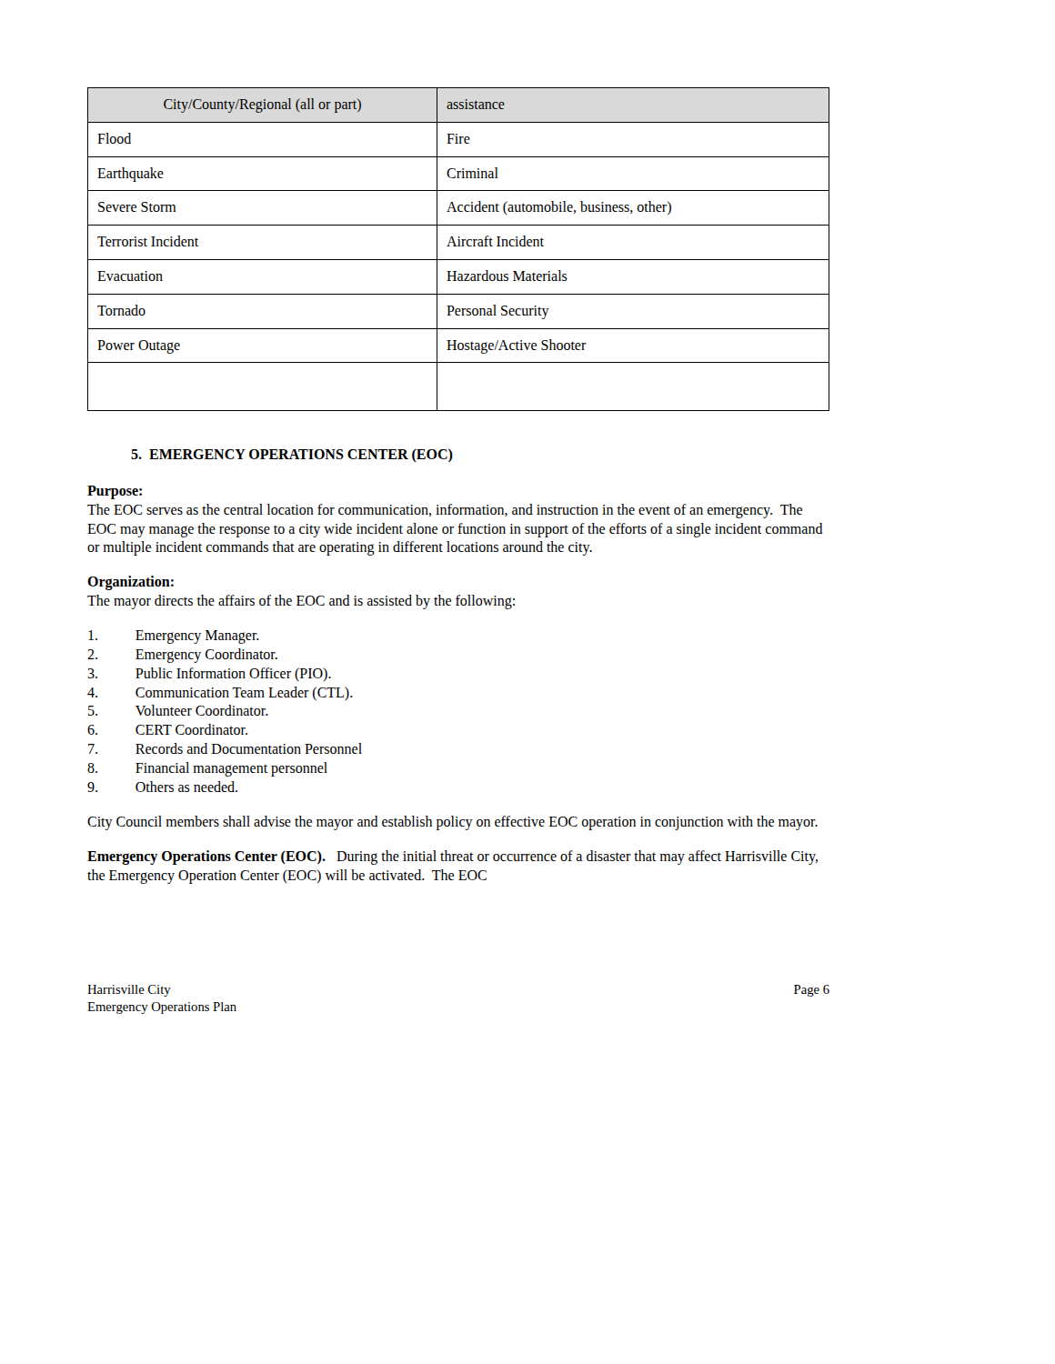| City/County/Regional (all or part) | assistance |
| --- | --- |
| Flood | Fire |
| Earthquake | Criminal |
| Severe Storm | Accident (automobile, business, other) |
| Terrorist Incident | Aircraft Incident |
| Evacuation | Hazardous Materials |
| Tornado | Personal Security |
| Power Outage | Hostage/Active Shooter |
5. EMERGENCY OPERATIONS CENTER (EOC)
Purpose:
The EOC serves as the central location for communication, information, and instruction in the event of an emergency. The EOC may manage the response to a city wide incident alone or function in support of the efforts of a single incident command or multiple incident commands that are operating in different locations around the city.
Organization:
The mayor directs the affairs of the EOC and is assisted by the following:
1. Emergency Manager.
2. Emergency Coordinator.
3. Public Information Officer (PIO).
4. Communication Team Leader (CTL).
5. Volunteer Coordinator.
6. CERT Coordinator.
7. Records and Documentation Personnel
8. Financial management personnel
9. Others as needed.
City Council members shall advise the mayor and establish policy on effective EOC operation in conjunction with the mayor.
Emergency Operations Center (EOC). During the initial threat or occurrence of a disaster that may affect Harrisville City, the Emergency Operation Center (EOC) will be activated. The EOC
Harrisville City
Emergency Operations Plan
Page 6